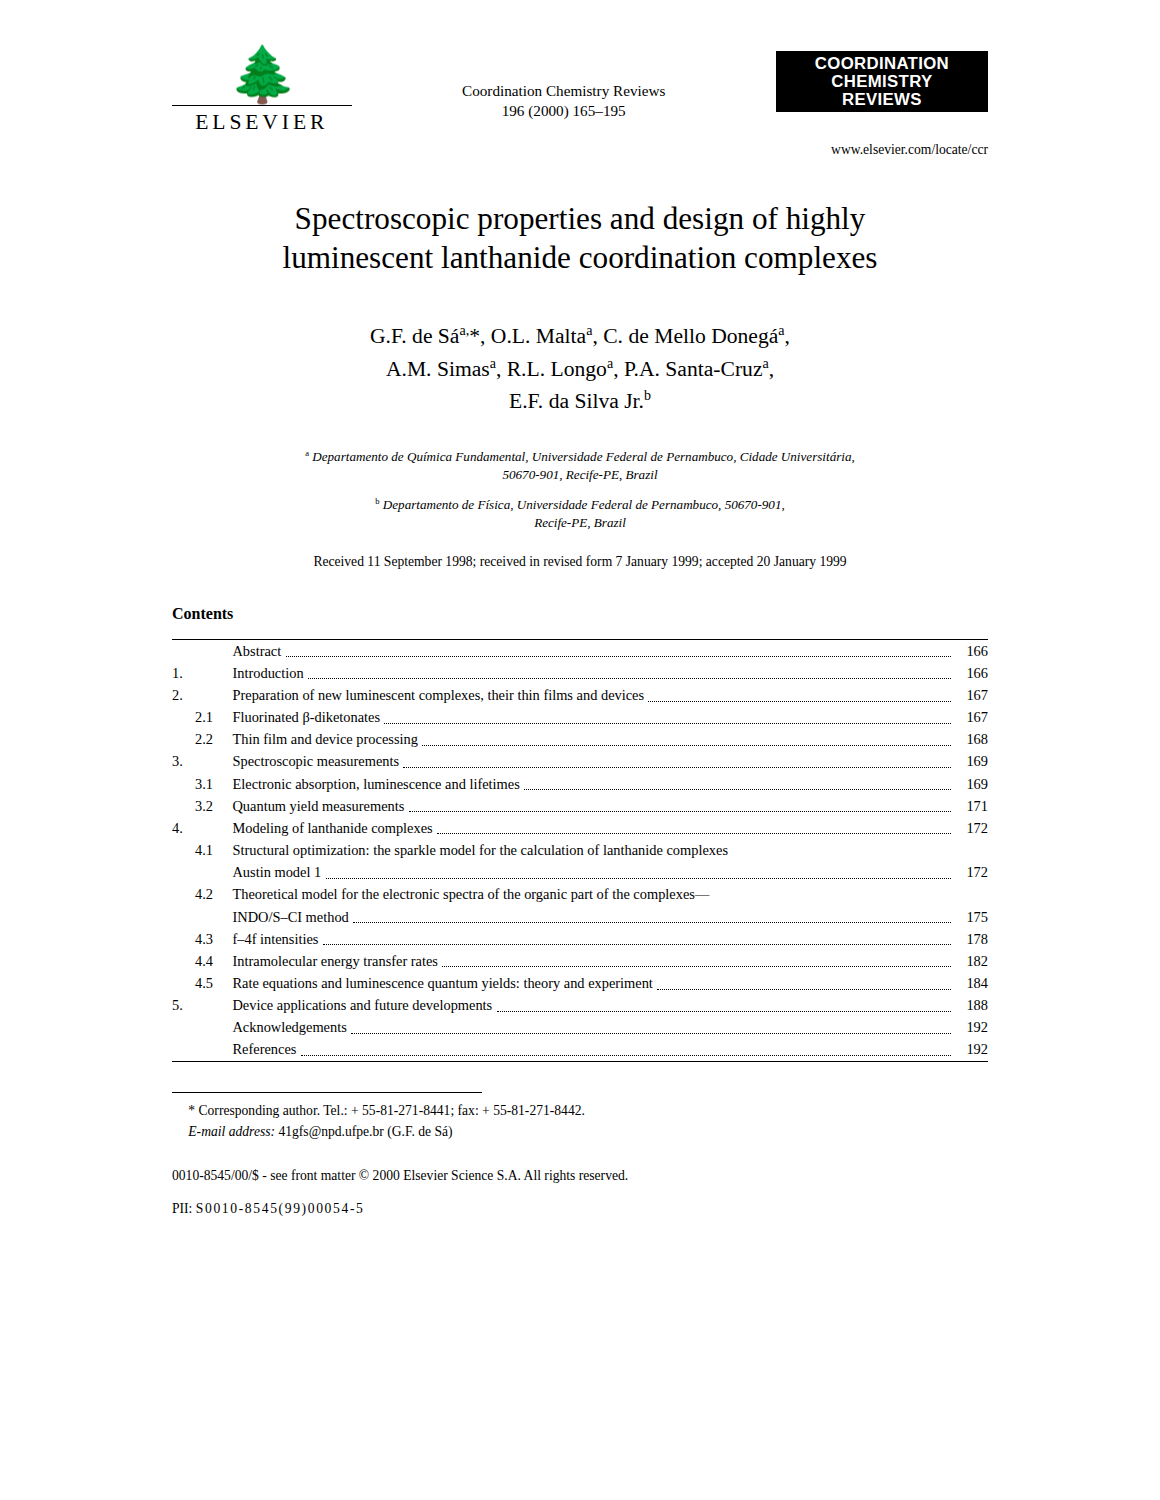🌲
ELSEVIER
Coordination Chemistry Reviews
196 (2000) 165–195
COORDINATION CHEMISTRY REVIEWS
www.elsevier.com/locate/ccr
Spectroscopic properties and design of highly
luminescent lanthanide coordination complexes
G.F. de Sáa,*, O.L. Maltaa, C. de Mello Donegáa,
A.M. Simasa, R.L. Longoa, P.A. Santa-Cruza,
E.F. da Silva Jr.b
a Departamento de Química Fundamental, Universidade Federal de Pernambuco, Cidade Universitária,
50670-901, Recife-PE, Brazil
b Departamento de Física, Universidade Federal de Pernambuco, 50670-901,
Recife-PE, Brazil
Received 11 September 1998; received in revised form 7 January 1999; accepted 20 January 1999
Contents
| | Abstract | 166 |
| 1. | Introduction | 166 |
| 2. | Preparation of new luminescent complexes, their thin films and devices | 167 |
| 2.1 | Fluorinated β-diketonates | 167 |
| 2.2 | Thin film and device processing | 168 |
| 3. | Spectroscopic measurements | 169 |
| 3.1 | Electronic absorption, luminescence and lifetimes | 169 |
| 3.2 | Quantum yield measurements | 171 |
| 4. | Modeling of lanthanide complexes | 172 |
| 4.1 | Structural optimization: the sparkle model for the calculation of lanthanide complexes | |
| | Austin model 1 | 172 |
| 4.2 | Theoretical model for the electronic spectra of the organic part of the complexes— | |
| | INDO/S–CI method | 175 |
| 4.3 | f–4f intensities | 178 |
| 4.4 | Intramolecular energy transfer rates | 182 |
| 4.5 | Rate equations and luminescence quantum yields: theory and experiment | 184 |
| 5. | Device applications and future developments | 188 |
| | Acknowledgements | 192 |
| | References | 192 |
* Corresponding author. Tel.: + 55-81-271-8441; fax: + 55-81-271-8442.
E-mail address: 41gfs@npd.ufpe.br (G.F. de Sá)
0010-8545/00/$ - see front matter © 2000 Elsevier Science S.A. All rights reserved.
PII: S0010-8545(99)00054-5